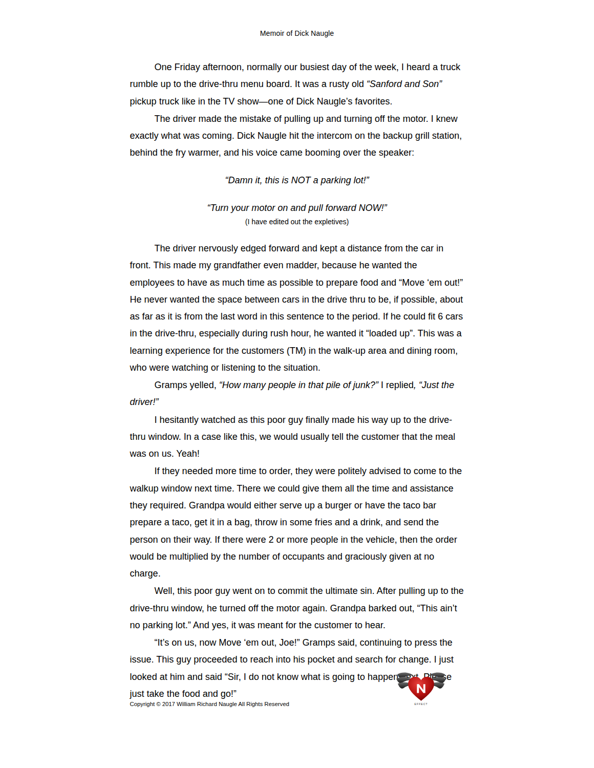Memoir of Dick Naugle
One Friday afternoon, normally our busiest day of the week, I heard a truck rumble up to the drive-thru menu board. It was a rusty old “Sanford and Son” pickup truck like in the TV show—one of Dick Naugle’s favorites.
The driver made the mistake of pulling up and turning off the motor. I knew exactly what was coming. Dick Naugle hit the intercom on the backup grill station, behind the fry warmer, and his voice came booming over the speaker:
“Damn it, this is NOT a parking lot!”
“Turn your motor on and pull forward NOW!” (I have edited out the expletives)
The driver nervously edged forward and kept a distance from the car in front. This made my grandfather even madder, because he wanted the employees to have as much time as possible to prepare food and “Move ‘em out!” He never wanted the space between cars in the drive thru to be, if possible, about as far as it is from the last word in this sentence to the period. If he could fit 6 cars in the drive-thru, especially during rush hour, he wanted it “loaded up”. This was a learning experience for the customers (TM) in the walk-up area and dining room, who were watching or listening to the situation.
Gramps yelled, “How many people in that pile of junk?” I replied, “Just the driver!”
I hesitantly watched as this poor guy finally made his way up to the drive-thru window. In a case like this, we would usually tell the customer that the meal was on us. Yeah!
If they needed more time to order, they were politely advised to come to the walkup window next time. There we could give them all the time and assistance they required. Grandpa would either serve up a burger or have the taco bar prepare a taco, get it in a bag, throw in some fries and a drink, and send the person on their way. If there were 2 or more people in the vehicle, then the order would be multiplied by the number of occupants and graciously given at no charge.
Well, this poor guy went on to commit the ultimate sin. After pulling up to the drive-thru window, he turned off the motor again. Grandpa barked out, “This ain’t no parking lot.” And yes, it was meant for the customer to hear.
“It’s on us, now Move ‘em out, Joe!” Gramps said, continuing to press the issue. This guy proceeded to reach into his pocket and search for change. I just looked at him and said “Sir, I do not know what is going to happen next. Please just take the food and go!”
Copyright © 2017 William Richard Naugle All Rights Reserved
EFFECT